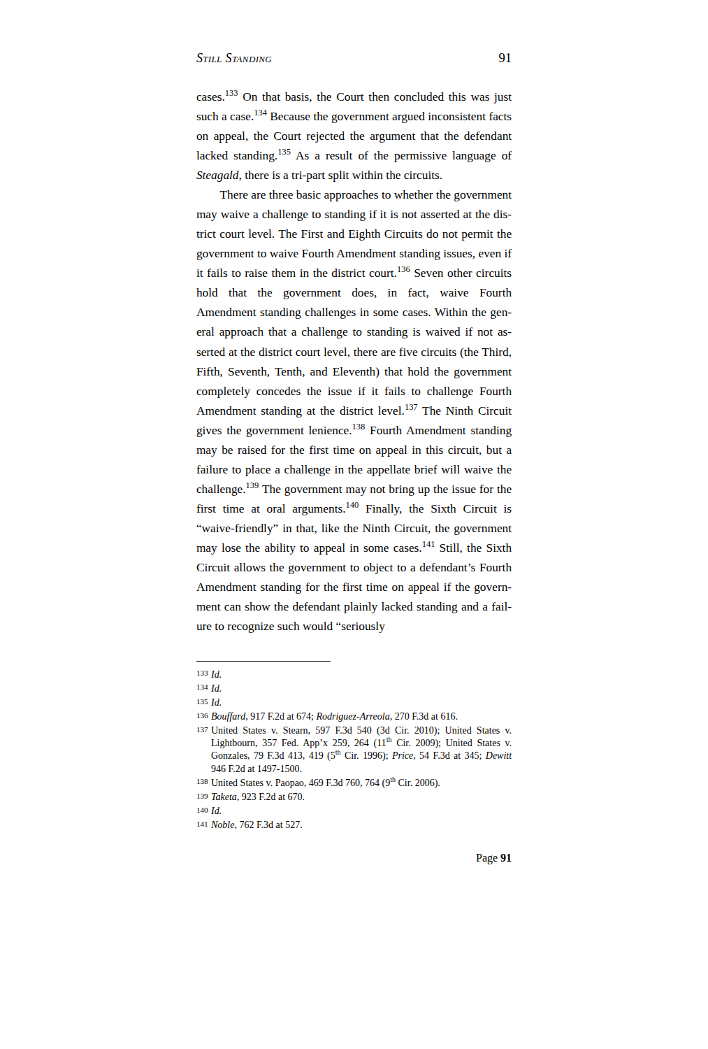Still Standing 91
cases.133 On that basis, the Court then concluded this was just such a case.134 Because the government argued inconsistent facts on appeal, the Court rejected the argument that the defendant lacked standing.135 As a result of the permissive language of Steagald, there is a tri-part split within the circuits.
There are three basic approaches to whether the government may waive a challenge to standing if it is not asserted at the district court level. The First and Eighth Circuits do not permit the government to waive Fourth Amendment standing issues, even if it fails to raise them in the district court.136 Seven other circuits hold that the government does, in fact, waive Fourth Amendment standing challenges in some cases. Within the general approach that a challenge to standing is waived if not asserted at the district court level, there are five circuits (the Third, Fifth, Seventh, Tenth, and Eleventh) that hold the government completely concedes the issue if it fails to challenge Fourth Amendment standing at the district level.137 The Ninth Circuit gives the government lenience.138 Fourth Amendment standing may be raised for the first time on appeal in this circuit, but a failure to place a challenge in the appellate brief will waive the challenge.139 The government may not bring up the issue for the first time at oral arguments.140 Finally, the Sixth Circuit is “waive-friendly” in that, like the Ninth Circuit, the government may lose the ability to appeal in some cases.141 Still, the Sixth Circuit allows the government to object to a defendant’s Fourth Amendment standing for the first time on appeal if the government can show the defendant plainly lacked standing and a failure to recognize such would “seriously
133 Id.
134 Id.
135 Id.
136 Bouffard, 917 F.2d at 674; Rodriguez-Arreola, 270 F.3d at 616.
137 United States v. Stearn, 597 F.3d 540 (3d Cir. 2010); United States v. Lightbourn, 357 Fed. App’x 259, 264 (11th Cir. 2009); United States v. Gonzales, 79 F.3d 413, 419 (5th Cir. 1996); Price, 54 F.3d at 345; Dewitt 946 F.2d at 1497-1500.
138 United States v. Paopao, 469 F.3d 760, 764 (9th Cir. 2006).
139 Taketa, 923 F.2d at 670.
140 Id.
141 Noble, 762 F.3d at 527.
Page 91